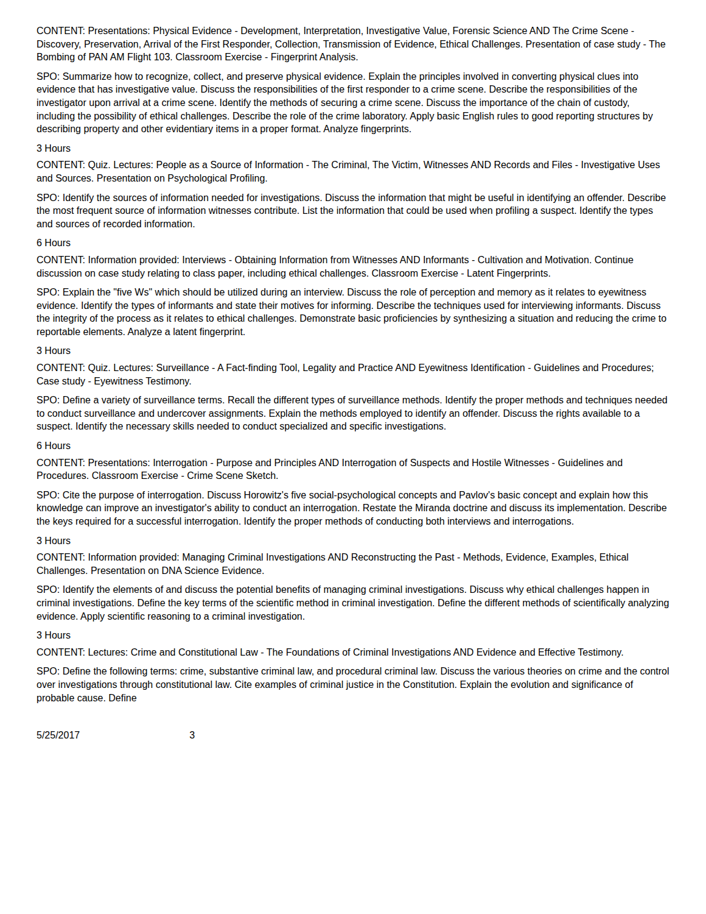CONTENT: Presentations: Physical Evidence - Development, Interpretation, Investigative Value, Forensic Science AND The Crime Scene - Discovery, Preservation, Arrival of the First Responder, Collection, Transmission of Evidence, Ethical Challenges. Presentation of case study - The Bombing of PAN AM Flight 103. Classroom Exercise - Fingerprint Analysis.
SPO: Summarize how to recognize, collect, and preserve physical evidence. Explain the principles involved in converting physical clues into evidence that has investigative value. Discuss the responsibilities of the first responder to a crime scene. Describe the responsibilities of the investigator upon arrival at a crime scene. Identify the methods of securing a crime scene. Discuss the importance of the chain of custody, including the possibility of ethical challenges. Describe the role of the crime laboratory. Apply basic English rules to good reporting structures by describing property and other evidentiary items in a proper format. Analyze fingerprints.
3 Hours
CONTENT: Quiz. Lectures: People as a Source of Information - The Criminal, The Victim, Witnesses AND Records and Files - Investigative Uses and Sources. Presentation on Psychological Profiling.
SPO: Identify the sources of information needed for investigations. Discuss the information that might be useful in identifying an offender. Describe the most frequent source of information witnesses contribute. List the information that could be used when profiling a suspect. Identify the types and sources of recorded information.
6 Hours
CONTENT: Information provided: Interviews - Obtaining Information from Witnesses AND Informants - Cultivation and Motivation. Continue discussion on case study relating to class paper, including ethical challenges. Classroom Exercise - Latent Fingerprints.
SPO: Explain the "five Ws" which should be utilized during an interview. Discuss the role of perception and memory as it relates to eyewitness evidence. Identify the types of informants and state their motives for informing. Describe the techniques used for interviewing informants. Discuss the integrity of the process as it relates to ethical challenges. Demonstrate basic proficiencies by synthesizing a situation and reducing the crime to reportable elements. Analyze a latent fingerprint.
3 Hours
CONTENT: Quiz. Lectures: Surveillance - A Fact-finding Tool, Legality and Practice AND Eyewitness Identification - Guidelines and Procedures; Case study - Eyewitness Testimony.
SPO: Define a variety of surveillance terms. Recall the different types of surveillance methods. Identify the proper methods and techniques needed to conduct surveillance and undercover assignments. Explain the methods employed to identify an offender. Discuss the rights available to a suspect. Identify the necessary skills needed to conduct specialized and specific investigations.
6 Hours
CONTENT: Presentations: Interrogation - Purpose and Principles AND Interrogation of Suspects and Hostile Witnesses - Guidelines and Procedures. Classroom Exercise - Crime Scene Sketch.
SPO: Cite the purpose of interrogation. Discuss Horowitz's five social-psychological concepts and Pavlov's basic concept and explain how this knowledge can improve an investigator's ability to conduct an interrogation. Restate the Miranda doctrine and discuss its implementation. Describe the keys required for a successful interrogation. Identify the proper methods of conducting both interviews and interrogations.
3 Hours
CONTENT: Information provided: Managing Criminal Investigations AND Reconstructing the Past - Methods, Evidence, Examples, Ethical Challenges. Presentation on DNA Science Evidence.
SPO: Identify the elements of and discuss the potential benefits of managing criminal investigations. Discuss why ethical challenges happen in criminal investigations. Define the key terms of the scientific method in criminal investigation. Define the different methods of scientifically analyzing evidence. Apply scientific reasoning to a criminal investigation.
3 Hours
CONTENT: Lectures: Crime and Constitutional Law - The Foundations of Criminal Investigations AND Evidence and Effective Testimony.
SPO: Define the following terms: crime, substantive criminal law, and procedural criminal law. Discuss the various theories on crime and the control over investigations through constitutional law. Cite examples of criminal justice in the Constitution. Explain the evolution and significance of probable cause. Define
5/25/2017 3